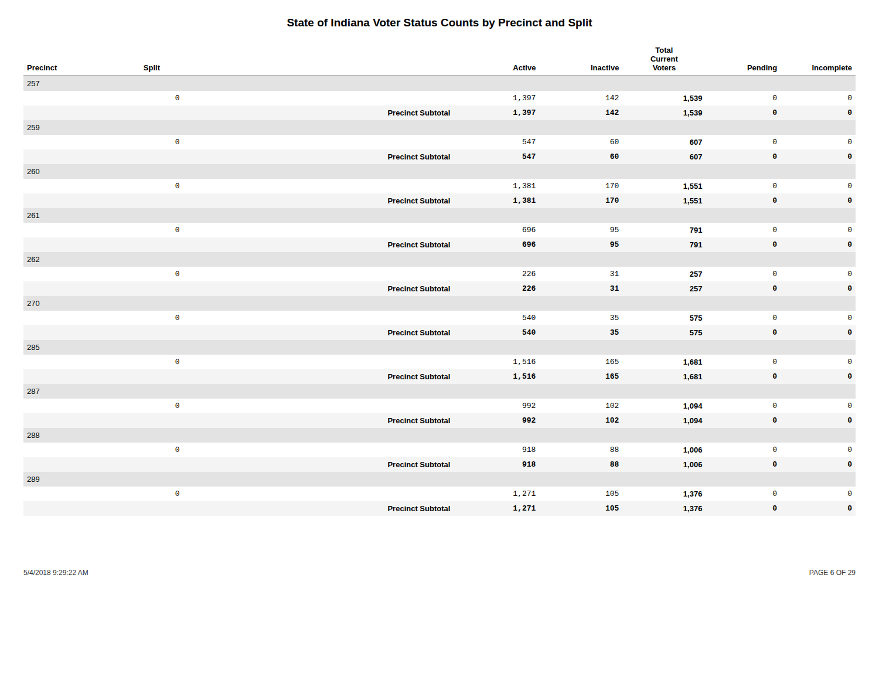State of Indiana Voter Status Counts by Precinct and Split
| Precinct | Split | | Active | Inactive | Total Current Voters | Pending | Incomplete |
| --- | --- | --- | --- | --- | --- | --- | --- |
| 257 | | | | | | | |
| | 0 | | 1,397 | 142 | 1,539 | 0 | 0 |
| | | Precinct Subtotal | 1,397 | 142 | 1,539 | 0 | 0 |
| 259 | | | | | | | |
| | 0 | | 547 | 60 | 607 | 0 | 0 |
| | | Precinct Subtotal | 547 | 60 | 607 | 0 | 0 |
| 260 | | | | | | | |
| | 0 | | 1,381 | 170 | 1,551 | 0 | 0 |
| | | Precinct Subtotal | 1,381 | 170 | 1,551 | 0 | 0 |
| 261 | | | | | | | |
| | 0 | | 696 | 95 | 791 | 0 | 0 |
| | | Precinct Subtotal | 696 | 95 | 791 | 0 | 0 |
| 262 | | | | | | | |
| | 0 | | 226 | 31 | 257 | 0 | 0 |
| | | Precinct Subtotal | 226 | 31 | 257 | 0 | 0 |
| 270 | | | | | | | |
| | 0 | | 540 | 35 | 575 | 0 | 0 |
| | | Precinct Subtotal | 540 | 35 | 575 | 0 | 0 |
| 285 | | | | | | | |
| | 0 | | 1,516 | 165 | 1,681 | 0 | 0 |
| | | Precinct Subtotal | 1,516 | 165 | 1,681 | 0 | 0 |
| 287 | | | | | | | |
| | 0 | | 992 | 102 | 1,094 | 0 | 0 |
| | | Precinct Subtotal | 992 | 102 | 1,094 | 0 | 0 |
| 288 | | | | | | | |
| | 0 | | 918 | 88 | 1,006 | 0 | 0 |
| | | Precinct Subtotal | 918 | 88 | 1,006 | 0 | 0 |
| 289 | | | | | | | |
| | 0 | | 1,271 | 105 | 1,376 | 0 | 0 |
| | | Precinct Subtotal | 1,271 | 105 | 1,376 | 0 | 0 |
5/4/2018 9:29:22 AM
PAGE 6 OF 29